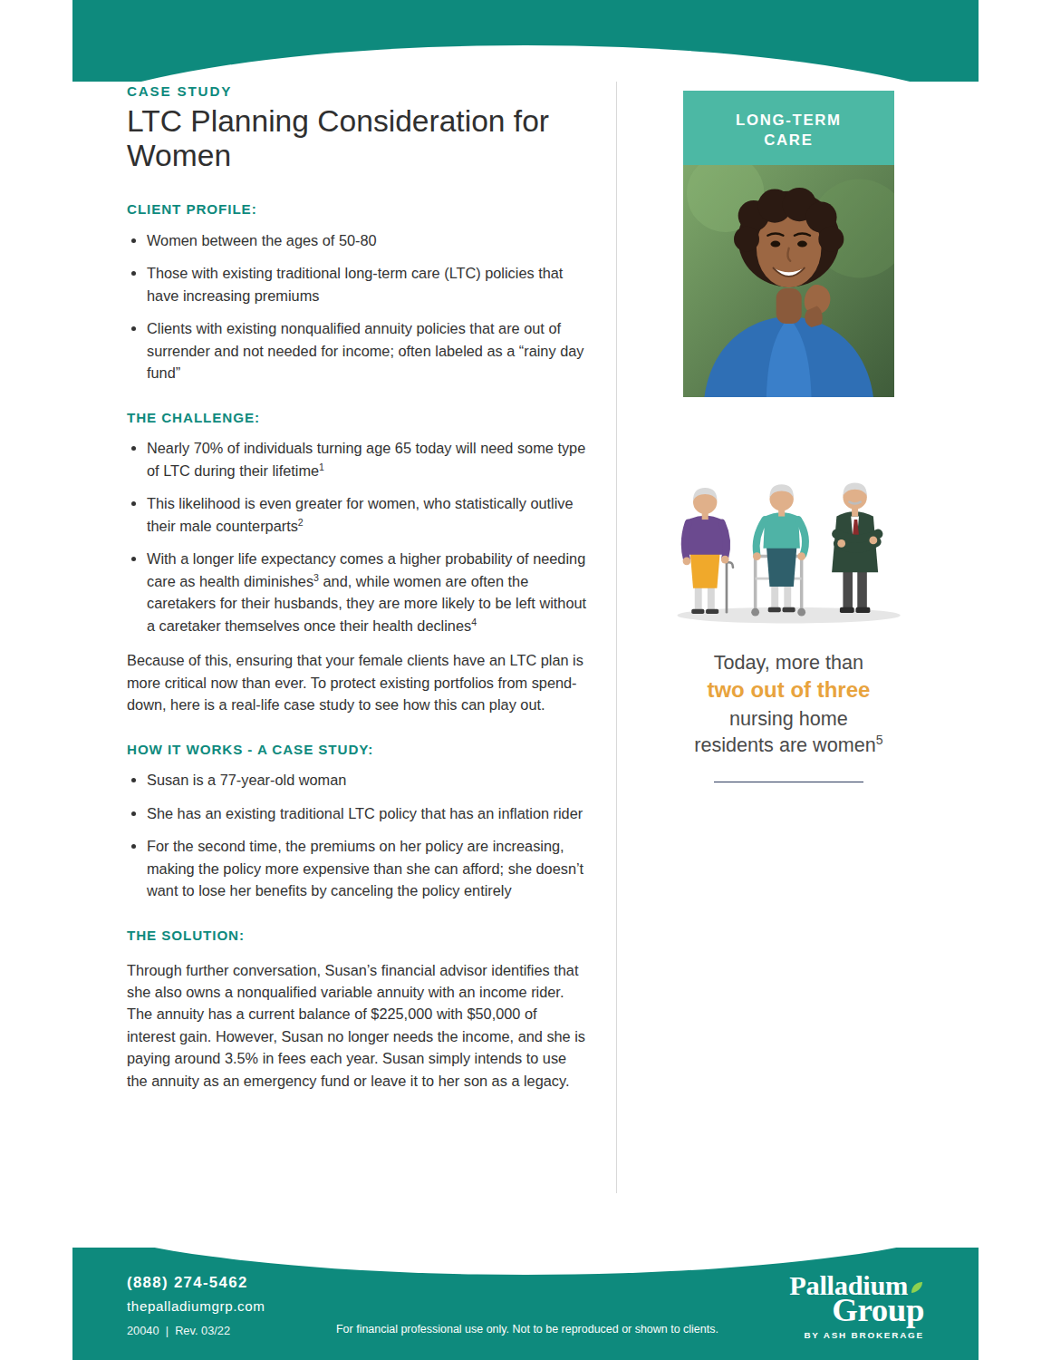Case Study
LTC Planning Consideration for Women
Client Profile:
Women between the ages of 50-80
Those with existing traditional long-term care (LTC) policies that have increasing premiums
Clients with existing nonqualified annuity policies that are out of surrender and not needed for income; often labeled as a “rainy day fund”
The Challenge:
Nearly 70% of individuals turning age 65 today will need some type of LTC during their lifetime1
This likelihood is even greater for women, who statistically outlive their male counterparts2
With a longer life expectancy comes a higher probability of needing care as health diminishes3 and, while women are often the caretakers for their husbands, they are more likely to be left without a caretaker themselves once their health declines4
Because of this, ensuring that your female clients have an LTC plan is more critical now than ever. To protect existing portfolios from spend-down, here is a real-life case study to see how this can play out.
How It Works - A Case Study:
Susan is a 77-year-old woman
She has an existing traditional LTC policy that has an inflation rider
For the second time, the premiums on her policy are increasing, making the policy more expensive than she can afford; she doesn’t want to lose her benefits by canceling the policy entirely
The Solution:
Through further conversation, Susan’s financial advisor identifies that she also owns a nonqualified variable annuity with an income rider. The annuity has a current balance of $225,000 with $50,000 of interest gain. However, Susan no longer needs the income, and she is paying around 3.5% in fees each year. Susan simply intends to use the annuity as an emergency fund or leave it to her son as a legacy.
LONG-TERM
CARE
Today, more than two out of three nursing home
residents are women5
(888) 274-5462
thepalladiumgrp.com
20040 | Rev. 03/22
For financial professional use only. Not to be reproduced or shown to clients.
Palladium
Group
BY ASH BROKERAGE